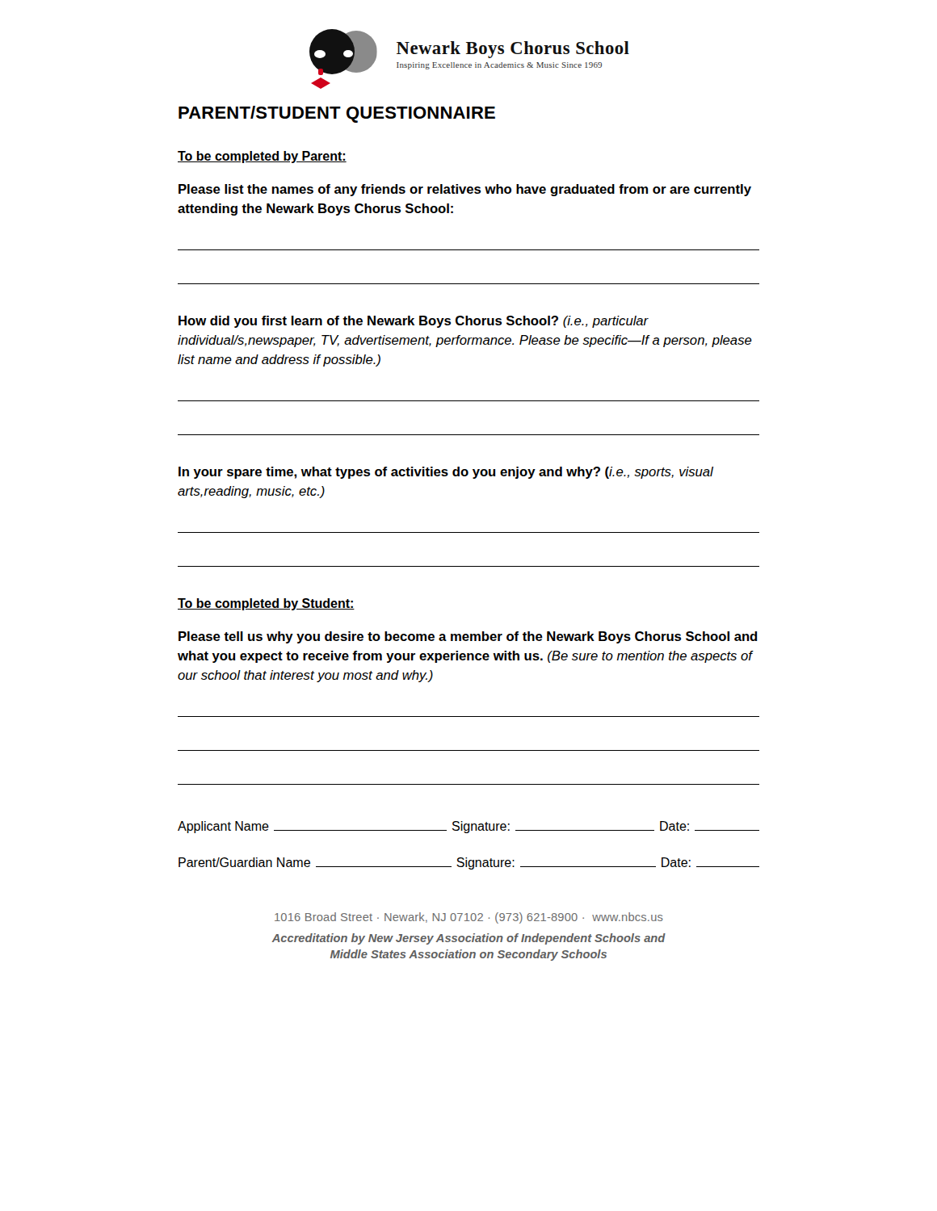Newark Boys Chorus School
Inspiring Excellence in Academics & Music Since 1969
PARENT/STUDENT QUESTIONNAIRE
To be completed by Parent:
Please list the names of any friends or relatives who have graduated from or are currently attending the Newark Boys Chorus School:
How did you first learn of the Newark Boys Chorus School? (i.e., particular individual/s,newspaper, TV, advertisement, performance. Please be specific—If a person, please list name and address if possible.)
In your spare time, what types of activities do you enjoy and why? (i.e., sports, visual arts,reading, music, etc.)
To be completed by Student:
Please tell us why you desire to become a member of the Newark Boys Chorus School and what you expect to receive from your experience with us. (Be sure to mention the aspects of our school that interest you most and why.)
Applicant Name Signature: Date:
Parent/Guardian Name Signature: Date:
1016 Broad Street · Newark, NJ 07102 · (973) 621-8900 · www.nbcs.us
Accreditation by New Jersey Association of Independent Schools and
Middle States Association on Secondary Schools